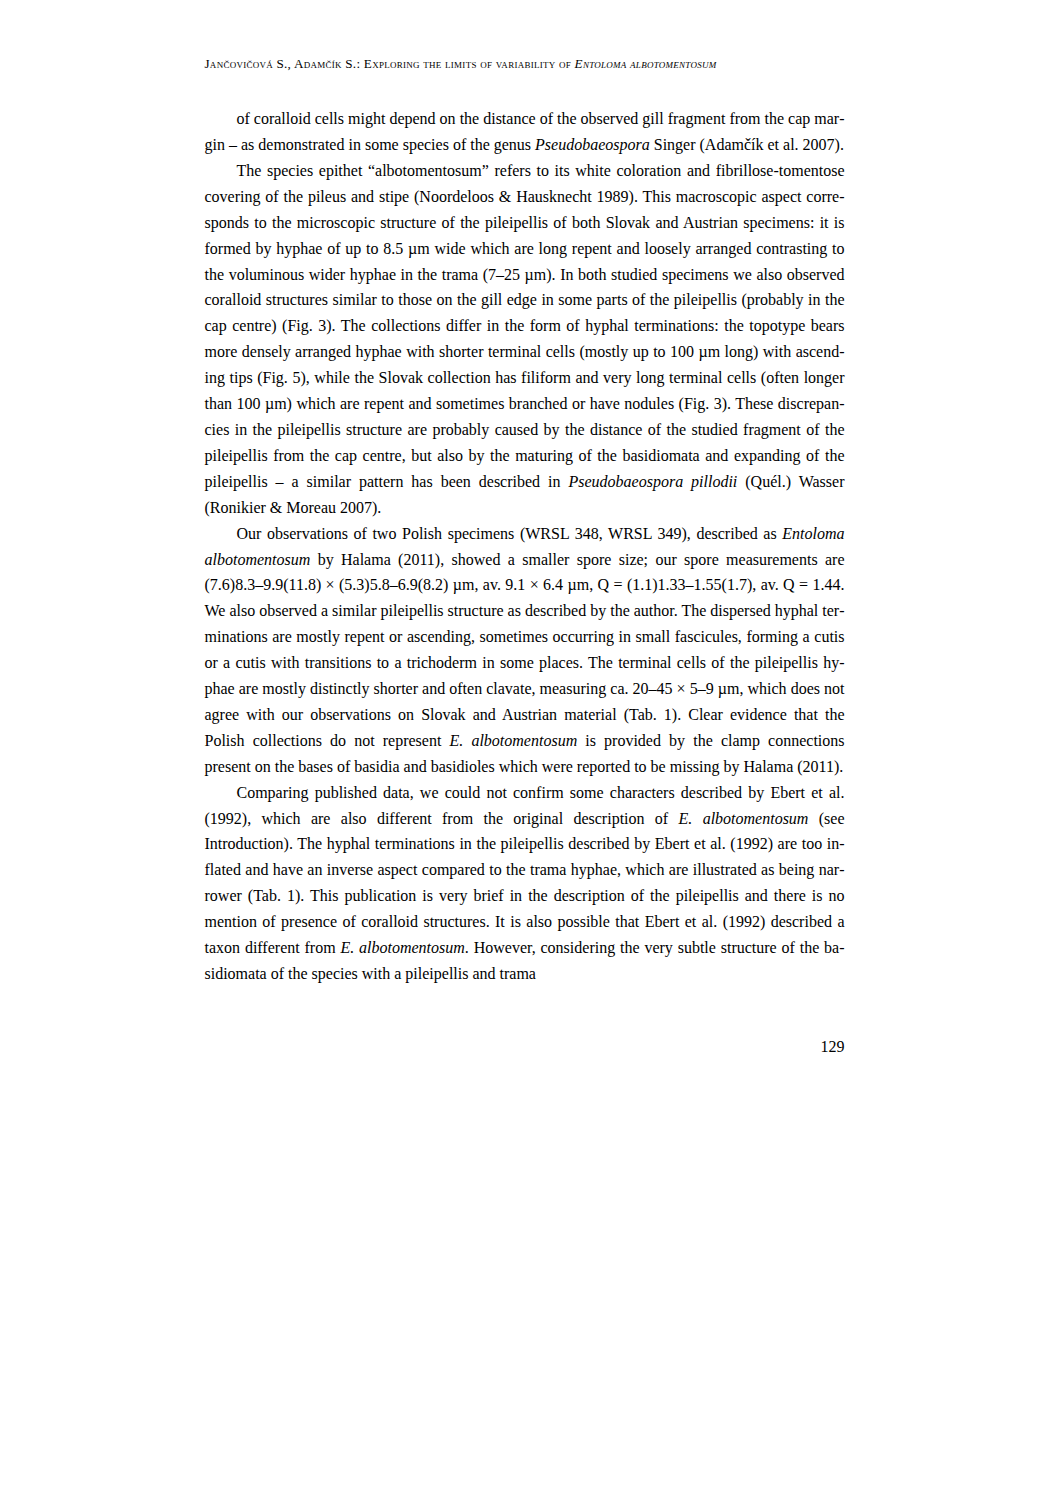Jančovičová S., Adamčík S.: Exploring the limits of variability of Entoloma albotomentosum
of coralloid cells might depend on the distance of the observed gill fragment from the cap margin – as demonstrated in some species of the genus Pseudobaeospora Singer (Adamčík et al. 2007).
The species epithet “albotomentosum” refers to its white coloration and fibrillose-tomentose covering of the pileus and stipe (Noordeloos & Hausknecht 1989). This macroscopic aspect corresponds to the microscopic structure of the pileipellis of both Slovak and Austrian specimens: it is formed by hyphae of up to 8.5 µm wide which are long repent and loosely arranged contrasting to the voluminous wider hyphae in the trama (7–25 µm). In both studied specimens we also observed coralloid structures similar to those on the gill edge in some parts of the pileipellis (probably in the cap centre) (Fig. 3). The collections differ in the form of hyphal terminations: the topotype bears more densely arranged hyphae with shorter terminal cells (mostly up to 100 µm long) with ascending tips (Fig. 5), while the Slovak collection has filiform and very long terminal cells (often longer than 100 µm) which are repent and sometimes branched or have nodules (Fig. 3). These discrepancies in the pileipellis structure are probably caused by the distance of the studied fragment of the pileipellis from the cap centre, but also by the maturing of the basidiomata and expanding of the pileipellis – a similar pattern has been described in Pseudobaeospora pillodii (Quél.) Wasser (Ronikier & Moreau 2007).
Our observations of two Polish specimens (WRSL 348, WRSL 349), described as Entoloma albotomentosum by Halama (2011), showed a smaller spore size; our spore measurements are (7.6)8.3–9.9(11.8) × (5.3)5.8–6.9(8.2) µm, av. 9.1 × 6.4 µm, Q = (1.1)1.33–1.55(1.7), av. Q = 1.44. We also observed a similar pileipellis structure as described by the author. The dispersed hyphal terminations are mostly repent or ascending, sometimes occurring in small fascicules, forming a cutis or a cutis with transitions to a trichoderm in some places. The terminal cells of the pileipellis hyphae are mostly distinctly shorter and often clavate, measuring ca. 20–45 × 5–9 µm, which does not agree with our observations on Slovak and Austrian material (Tab. 1). Clear evidence that the Polish collections do not represent E. albotomentosum is provided by the clamp connections present on the bases of basidia and basidioles which were reported to be missing by Halama (2011).
Comparing published data, we could not confirm some characters described by Ebert et al. (1992), which are also different from the original description of E. albotomentosum (see Introduction). The hyphal terminations in the pileipellis described by Ebert et al. (1992) are too inflated and have an inverse aspect compared to the trama hyphae, which are illustrated as being narrower (Tab. 1). This publication is very brief in the description of the pileipellis and there is no mention of presence of coralloid structures. It is also possible that Ebert et al. (1992) described a taxon different from E. albotomentosum. However, considering the very subtle structure of the basidiomata of the species with a pileipellis and trama
129